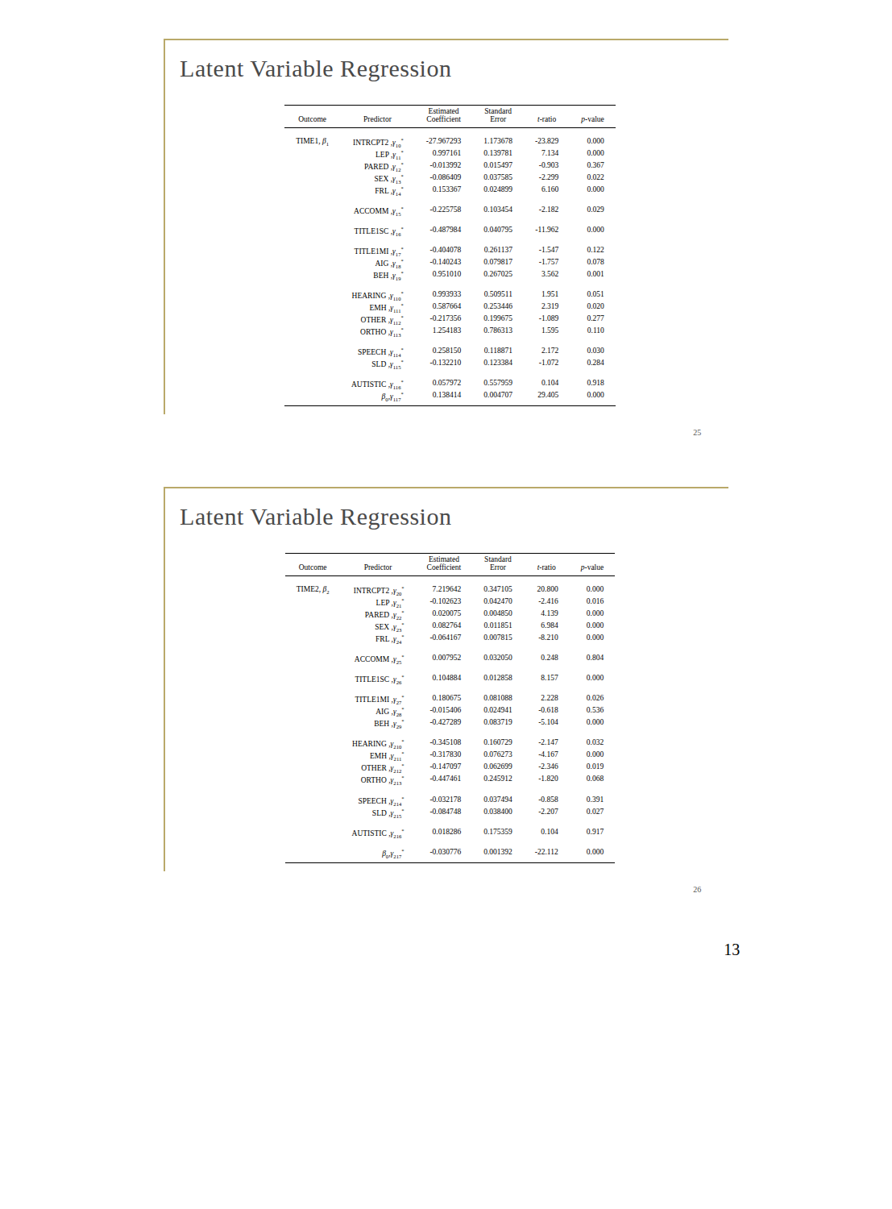Latent Variable Regression
| Outcome | Predictor | Estimated Coefficient | Standard Error | t -ratio | p -value |
| --- | --- | --- | --- | --- | --- |
| TIME1, β 1 | INTRCPT2 , γ 10 * | -27.967293 | 1.173678 | -23.829 | 0.000 |
| | LEP , γ 11 * | 0.997161 | 0.139781 | 7.134 | 0.000 |
| | PARED , γ 12 * | -0.013992 | 0.015497 | -0.903 | 0.367 |
| | SEX , γ 13 * | -0.086409 | 0.037585 | -2.299 | 0.022 |
| | FRL , γ 14 * | 0.153367 | 0.024899 | 6.160 | 0.000 |
| | ACCOMM , γ 15 * | -0.225758 | 0.103454 | -2.182 | 0.029 |
| | TITLE1SC , γ 16 * | -0.487984 | 0.040795 | -11.962 | 0.000 |
| | TITLE1MI , γ 17 * | -0.404078 | 0.261137 | -1.547 | 0.122 |
| | AIG , γ 18 * | -0.140243 | 0.079817 | -1.757 | 0.078 |
| | BEH , γ 19 * | 0.951010 | 0.267025 | 3.562 | 0.001 |
| | HEARING , γ 110 * | 0.993933 | 0.509511 | 1.951 | 0.051 |
| | EMH , γ 111 * | 0.587664 | 0.253446 | 2.319 | 0.020 |
| | OTHER , γ 112 * | -0.217356 | 0.199675 | -1.089 | 0.277 |
| | ORTHO , γ 113 * | 1.254183 | 0.786313 | 1.595 | 0.110 |
| | SPEECH , γ 114 * | 0.258150 | 0.118871 | 2.172 | 0.030 |
| | SLD , γ 115 * | -0.132210 | 0.123384 | -1.072 | 0.284 |
| | AUTISTIC , γ 116 * | 0.057972 | 0.557959 | 0.104 | 0.918 |
| | β 0 , γ 117 * | 0.138414 | 0.004707 | 29.405 | 0.000 |
25
Latent Variable Regression
| Outcome | Predictor | Estimated Coefficient | Standard Error | t -ratio | p -value |
| --- | --- | --- | --- | --- | --- |
| TIME2, β 2 | INTRCPT2 , γ 20 * | 7.219642 | 0.347105 | 20.800 | 0.000 |
| | LEP , γ 21 * | -0.102623 | 0.042470 | -2.416 | 0.016 |
| | PARED , γ 22 * | 0.020075 | 0.004850 | 4.139 | 0.000 |
| | SEX , γ 23 * | 0.082764 | 0.011851 | 6.984 | 0.000 |
| | FRL , γ 24 * | -0.064167 | 0.007815 | -8.210 | 0.000 |
| | ACCOMM , γ 25 * | 0.007952 | 0.032050 | 0.248 | 0.804 |
| | TITLE1SC , γ 26 * | 0.104884 | 0.012858 | 8.157 | 0.000 |
| | TITLE1MI , γ 27 * | 0.180675 | 0.081088 | 2.228 | 0.026 |
| | AIG , γ 28 * | -0.015406 | 0.024941 | -0.618 | 0.536 |
| | BEH , γ 29 * | -0.427289 | 0.083719 | -5.104 | 0.000 |
| | HEARING , γ 210 * | -0.345108 | 0.160729 | -2.147 | 0.032 |
| | EMH , γ 211 * | -0.317830 | 0.076273 | -4.167 | 0.000 |
| | OTHER , γ 212 * | -0.147097 | 0.062699 | -2.346 | 0.019 |
| | ORTHO , γ 213 * | -0.447461 | 0.245912 | -1.820 | 0.068 |
| | SPEECH , γ 214 * | -0.032178 | 0.037494 | -0.858 | 0.391 |
| | SLD , γ 215 * | -0.084748 | 0.038400 | -2.207 | 0.027 |
| | AUTISTIC , γ 216 * | 0.018286 | 0.175359 | 0.104 | 0.917 |
| | β 0 , γ 217 * | -0.030776 | 0.001392 | -22.112 | 0.000 |
26
13